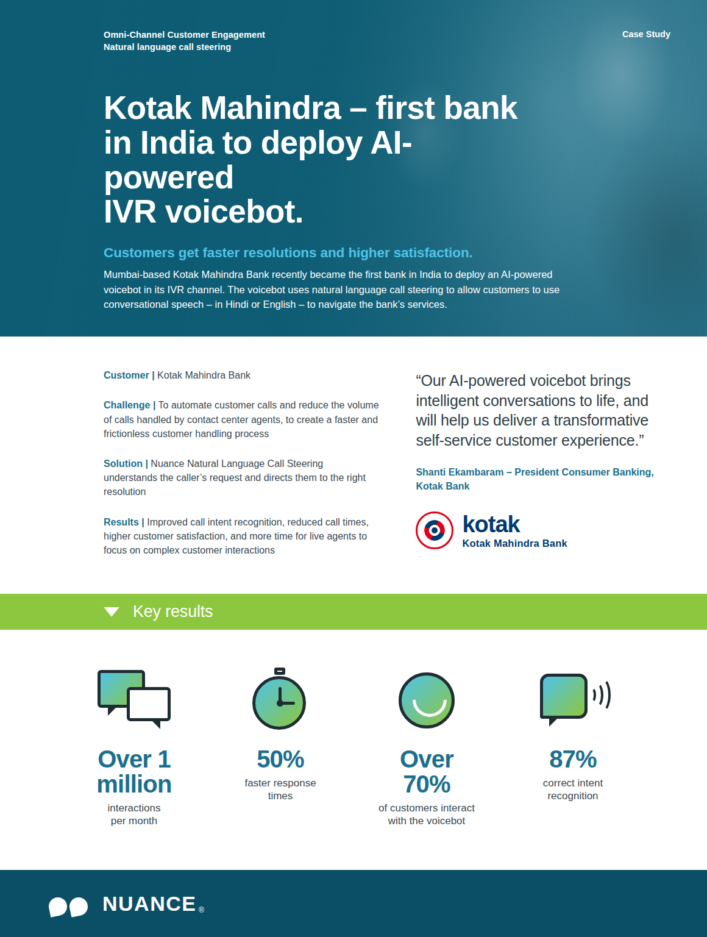Case Study
Omni-Channel Customer Engagement
Natural language call steering
Kotak Mahindra – first bank
in India to deploy AI-powered
IVR voicebot.
Customers get faster resolutions and higher satisfaction.
Mumbai-based Kotak Mahindra Bank recently became the first bank in India to deploy an AI-powered voicebot in its IVR channel. The voicebot uses natural language call steering to allow customers to use conversational speech – in Hindi or English – to navigate the bank’s services.
Customer | Kotak Mahindra Bank
Challenge | To automate customer calls and reduce the volume of calls handled by contact center agents, to create a faster and frictionless customer handling process
Solution | Nuance Natural Language Call Steering understands the caller’s request and directs them to the right resolution
Results | Improved call intent recognition, reduced call times, higher customer satisfaction, and more time for live agents to focus on complex customer interactions
“Our AI-powered voicebot brings intelligent conversations to life, and will help us deliver a transformative self-service customer experience.”
Shanti Ekambaram – President Consumer Banking, Kotak Bank
kotak Kotak Mahindra Bank
Key results
Over 1
million interactions
per month
50% faster response
times
Over
70% of customers interact
with the voicebot
87% correct intent
recognition
NUANCE®